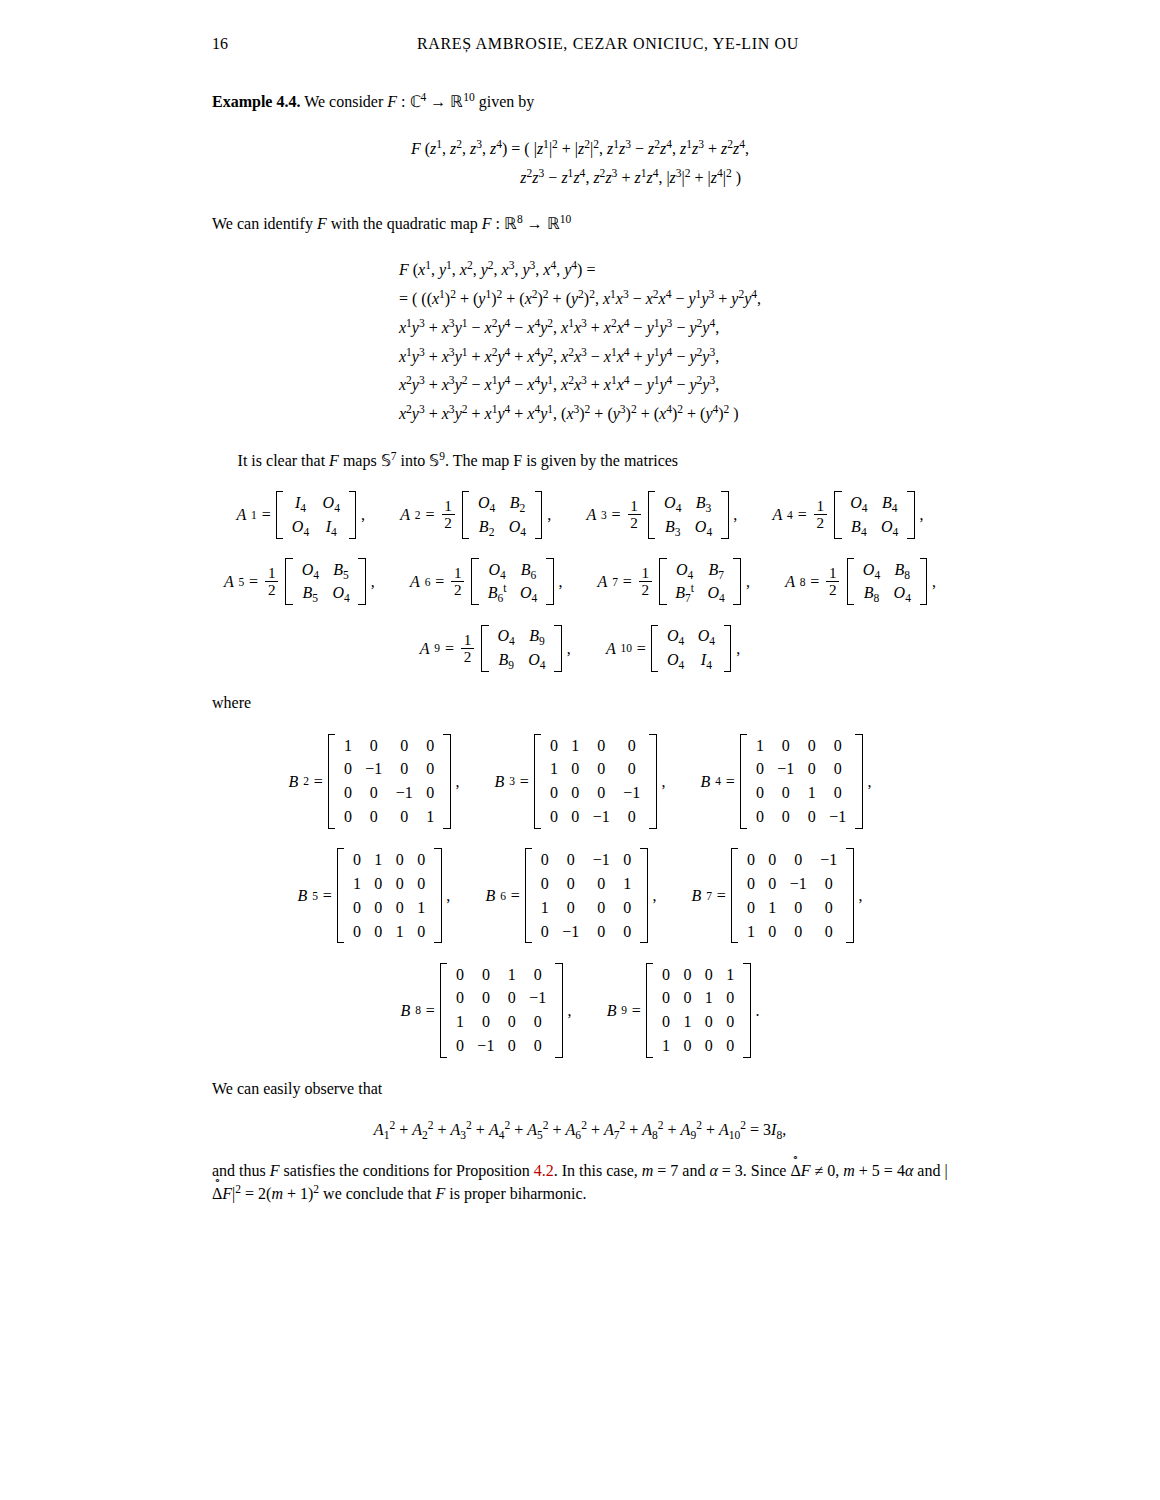16 RAREȘ AMBROSIE, CEZAR ONICIUC, YE-LIN OU
Example 4.4. We consider F : ℂ4 → ℝ10 given by
F (z1, z2, z3, z4) = ( |z1|2 + |z2|2, z1z3 − z2z4, z1z3 + z2z4,
z2z3 − z1z4, z2z3 + z1z4, |z3|2 + |z4|2 )
We can identify F with the quadratic map F : ℝ8 → ℝ10
F (x1, y1, x2, y2, x3, y3, x4, y4) =
= ( ((x1)2 + (y1)2 + (x2)2 + (y2)2, x1x3 − x2x4 − y1y3 + y2y4,
x1y3 + x3y1 − x2y4 − x4y2, x1x3 + x2x4 − y1y3 − y2y4,
x1y3 + x3y1 + x2y4 + x4y2, x2x3 − x1x4 + y1y4 − y2y3,
x2y3 + x3y2 − x1y4 − x4y1, x2x3 + x1x4 − y1y4 − y2y3,
x2y3 + x3y2 + x1y4 + x4y1, (x3)2 + (y3)2 + (x4)2 + (y4)2 )
It is clear that F maps 𝕊7 into 𝕊9. The map F is given by the matrices
A1 =
| I 4 | O 4 |
| O 4 | I 4 |
, A2 = 12
| O 4 | B 2 |
| B 2 | O 4 |
, A3 = 12
| O 4 | B 3 |
| B 3 | O 4 |
, A4 = 12
| O 4 | B 4 |
| B 4 | O 4 |
,
A5 = 12
| O 4 | B 5 |
| B 5 | O 4 |
, A6 = 12
| O 4 | B 6 |
| B 6 t | O 4 |
, A7 = 12
| O 4 | B 7 |
| B 7 t | O 4 |
, A8 = 12
| O 4 | B 8 |
| B 8 | O 4 |
,
A9 = 12
| O 4 | B 9 |
| B 9 | O 4 |
, A10 =
| O 4 | O 4 |
| O 4 | I 4 |
,
where
B2 =
| 1 | 0 | 0 | 0 |
| 0 | −1 | 0 | 0 |
| 0 | 0 | −1 | 0 |
| 0 | 0 | 0 | 1 |
, B3 =
| 0 | 1 | 0 | 0 |
| 1 | 0 | 0 | 0 |
| 0 | 0 | 0 | −1 |
| 0 | 0 | −1 | 0 |
, B4 =
| 1 | 0 | 0 | 0 |
| 0 | −1 | 0 | 0 |
| 0 | 0 | 1 | 0 |
| 0 | 0 | 0 | −1 |
,
B5 =
| 0 | 1 | 0 | 0 |
| 1 | 0 | 0 | 0 |
| 0 | 0 | 0 | 1 |
| 0 | 0 | 1 | 0 |
, B6 =
| 0 | 0 | −1 | 0 |
| 0 | 0 | 0 | 1 |
| 1 | 0 | 0 | 0 |
| 0 | −1 | 0 | 0 |
, B7 =
| 0 | 0 | 0 | −1 |
| 0 | 0 | −1 | 0 |
| 0 | 1 | 0 | 0 |
| 1 | 0 | 0 | 0 |
,
B8 =
| 0 | 0 | 1 | 0 |
| 0 | 0 | 0 | −1 |
| 1 | 0 | 0 | 0 |
| 0 | −1 | 0 | 0 |
, B9 =
| 0 | 0 | 0 | 1 |
| 0 | 0 | 1 | 0 |
| 0 | 1 | 0 | 0 |
| 1 | 0 | 0 | 0 |
.
We can easily observe that
A12 + A22 + A32 + A42 + A52 + A62 + A72 + A82 + A92 + A102 = 3I8,
and thus F satisfies the conditions for Proposition 4.2. In this case, m = 7 and α = 3. Since ΔF ≠ 0, m + 5 = 4α and |ΔF|2 = 2(m + 1)2 we conclude that F is proper biharmonic.